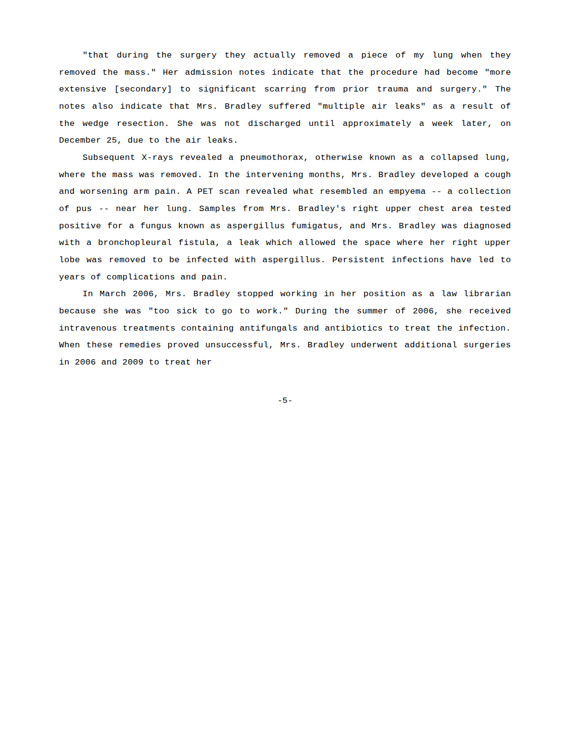"that during the surgery they actually removed a piece of my lung when they removed the mass." Her admission notes indicate that the procedure had become "more extensive [secondary] to significant scarring from prior trauma and surgery." The notes also indicate that Mrs. Bradley suffered "multiple air leaks" as a result of the wedge resection. She was not discharged until approximately a week later, on December 25, due to the air leaks.
Subsequent X-rays revealed a pneumothorax, otherwise known as a collapsed lung, where the mass was removed. In the intervening months, Mrs. Bradley developed a cough and worsening arm pain. A PET scan revealed what resembled an empyema -- a collection of pus -- near her lung. Samples from Mrs. Bradley's right upper chest area tested positive for a fungus known as aspergillus fumigatus, and Mrs. Bradley was diagnosed with a bronchopleural fistula, a leak which allowed the space where her right upper lobe was removed to be infected with aspergillus. Persistent infections have led to years of complications and pain.
In March 2006, Mrs. Bradley stopped working in her position as a law librarian because she was "too sick to go to work." During the summer of 2006, she received intravenous treatments containing antifungals and antibiotics to treat the infection. When these remedies proved unsuccessful, Mrs. Bradley underwent additional surgeries in 2006 and 2009 to treat her
-5-